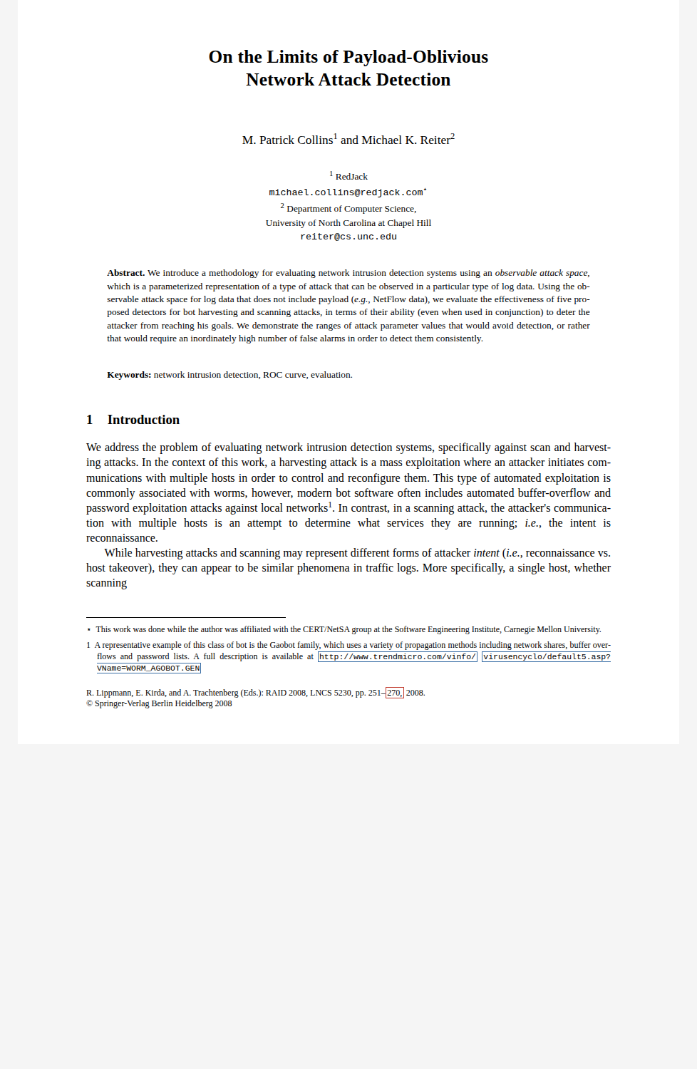On the Limits of Payload-Oblivious
Network Attack Detection
M. Patrick Collins1 and Michael K. Reiter2
1 RedJack
michael.collins@redjack.com⋆
2 Department of Computer Science,
University of North Carolina at Chapel Hill
reiter@cs.unc.edu
Abstract. We introduce a methodology for evaluating network intrusion detection systems using an observable attack space, which is a parameterized representation of a type of attack that can be observed in a particular type of log data. Using the observable attack space for log data that does not include payload (e.g., NetFlow data), we evaluate the effectiveness of five proposed detectors for bot harvesting and scanning attacks, in terms of their ability (even when used in conjunction) to deter the attacker from reaching his goals. We demonstrate the ranges of attack parameter values that would avoid detection, or rather that would require an inordinately high number of false alarms in order to detect them consistently.
Keywords: network intrusion detection, ROC curve, evaluation.
1 Introduction
We address the problem of evaluating network intrusion detection systems, specifically against scan and harvesting attacks. In the context of this work, a harvesting attack is a mass exploitation where an attacker initiates communications with multiple hosts in order to control and reconfigure them. This type of automated exploitation is commonly associated with worms, however, modern bot software often includes automated buffer-overflow and password exploitation attacks against local networks1. In contrast, in a scanning attack, the attacker's communication with multiple hosts is an attempt to determine what services they are running; i.e., the intent is reconnaissance.
While harvesting attacks and scanning may represent different forms of attacker intent (i.e., reconnaissance vs. host takeover), they can appear to be similar phenomena in traffic logs. More specifically, a single host, whether scanning
⋆This work was done while the author was affiliated with the CERT/NetSA group at the Software Engineering Institute, Carnegie Mellon University.
1 A representative example of this class of bot is the Gaobot family, which uses a variety of propagation methods including network shares, buffer overflows and password lists. A full description is available at http://www.trendmicro.com/vinfo/ virusencyclo/default5.asp?VName=WORM_AGOBOT.GEN
R. Lippmann, E. Kirda, and A. Trachtenberg (Eds.): RAID 2008, LNCS 5230, pp. 251–270, 2008.
© Springer-Verlag Berlin Heidelberg 2008